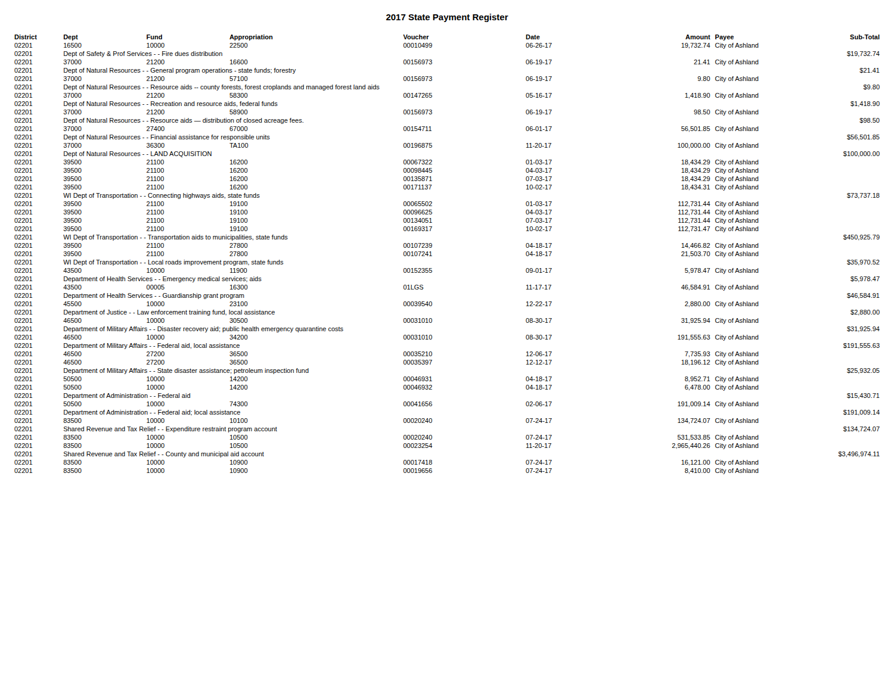2017 State Payment Register
| District | Dept | Fund | Appropriation | Voucher | Date | Amount | Payee | Sub-Total |
| --- | --- | --- | --- | --- | --- | --- | --- | --- |
| 02201 | 16500 | 10000 | 22500 | 00010499 | 06-26-17 | 19,732.74 | City of Ashland | |
| 02201 | Dept of Safety & Prof Services - - Fire dues distribution | | | $19,732.74 |
| 02201 | 37000 | 21200 | 16600 | 00156973 | 06-19-17 | 21.41 | City of Ashland | |
| 02201 | Dept of Natural Resources - - General program operations - state funds; forestry | | | $21.41 |
| 02201 | 37000 | 21200 | 57100 | 00156973 | 06-19-17 | 9.80 | City of Ashland | |
| 02201 | Dept of Natural Resources - - Resource aids -- county forests, forest croplands and managed forest land aids | | | $9.80 |
| 02201 | 37000 | 21200 | 58300 | 00147265 | 05-16-17 | 1,418.90 | City of Ashland | |
| 02201 | Dept of Natural Resources - - Recreation and resource aids, federal funds | | | $1,418.90 |
| 02201 | 37000 | 21200 | 58900 | 00156973 | 06-19-17 | 98.50 | City of Ashland | |
| 02201 | Dept of Natural Resources - - Resource aids — distribution of closed acreage fees. | | | $98.50 |
| 02201 | 37000 | 27400 | 67000 | 00154711 | 06-01-17 | 56,501.85 | City of Ashland | |
| 02201 | Dept of Natural Resources - - Financial assistance for responsible units | | | $56,501.85 |
| 02201 | 37000 | 36300 | TA100 | 00196875 | 11-20-17 | 100,000.00 | City of Ashland | |
| 02201 | Dept of Natural Resources - - LAND ACQUISITION | | | $100,000.00 |
| 02201 | 39500 | 21100 | 16200 | 00067322 | 01-03-17 | 18,434.29 | City of Ashland | |
| 02201 | 39500 | 21100 | 16200 | 00098445 | 04-03-17 | 18,434.29 | City of Ashland | |
| 02201 | 39500 | 21100 | 16200 | 00135871 | 07-03-17 | 18,434.29 | City of Ashland | |
| 02201 | 39500 | 21100 | 16200 | 00171137 | 10-02-17 | 18,434.31 | City of Ashland | |
| 02201 | WI Dept of Transportation - - Connecting highways aids, state funds | | | $73,737.18 |
| 02201 | 39500 | 21100 | 19100 | 00065502 | 01-03-17 | 112,731.44 | City of Ashland | |
| 02201 | 39500 | 21100 | 19100 | 00096625 | 04-03-17 | 112,731.44 | City of Ashland | |
| 02201 | 39500 | 21100 | 19100 | 00134051 | 07-03-17 | 112,731.44 | City of Ashland | |
| 02201 | 39500 | 21100 | 19100 | 00169317 | 10-02-17 | 112,731.47 | City of Ashland | |
| 02201 | WI Dept of Transportation - - Transportation aids to municipalities, state funds | | | $450,925.79 |
| 02201 | 39500 | 21100 | 27800 | 00107239 | 04-18-17 | 14,466.82 | City of Ashland | |
| 02201 | 39500 | 21100 | 27800 | 00107241 | 04-18-17 | 21,503.70 | City of Ashland | |
| 02201 | WI Dept of Transportation - - Local roads improvement program, state funds | | | $35,970.52 |
| 02201 | 43500 | 10000 | 11900 | 00152355 | 09-01-17 | 5,978.47 | City of Ashland | |
| 02201 | Department of Health Services - - Emergency medical services; aids | | | $5,978.47 |
| 02201 | 43500 | 00005 | 16300 | 01LGS | 11-17-17 | 46,584.91 | City of Ashland | |
| 02201 | Department of Health Services - - Guardianship grant program | | | $46,584.91 |
| 02201 | 45500 | 10000 | 23100 | 00039540 | 12-22-17 | 2,880.00 | City of Ashland | |
| 02201 | Department of Justice - - Law enforcement training fund, local assistance | | | $2,880.00 |
| 02201 | 46500 | 10000 | 30500 | 00031010 | 08-30-17 | 31,925.94 | City of Ashland | |
| 02201 | Department of Military Affairs - - Disaster recovery aid; public health emergency quarantine costs | | | $31,925.94 |
| 02201 | 46500 | 10000 | 34200 | 00031010 | 08-30-17 | 191,555.63 | City of Ashland | |
| 02201 | Department of Military Affairs - - Federal aid, local assistance | | | $191,555.63 |
| 02201 | 46500 | 27200 | 36500 | 00035210 | 12-06-17 | 7,735.93 | City of Ashland | |
| 02201 | 46500 | 27200 | 36500 | 00035397 | 12-12-17 | 18,196.12 | City of Ashland | |
| 02201 | Department of Military Affairs - - State disaster assistance; petroleum inspection fund | | | $25,932.05 |
| 02201 | 50500 | 10000 | 14200 | 00046931 | 04-18-17 | 8,952.71 | City of Ashland | |
| 02201 | 50500 | 10000 | 14200 | 00046932 | 04-18-17 | 6,478.00 | City of Ashland | |
| 02201 | Department of Administration - - Federal aid | | | $15,430.71 |
| 02201 | 50500 | 10000 | 74300 | 00041656 | 02-06-17 | 191,009.14 | City of Ashland | |
| 02201 | Department of Administration - - Federal aid; local assistance | | | $191,009.14 |
| 02201 | 83500 | 10000 | 10100 | 00020240 | 07-24-17 | 134,724.07 | City of Ashland | |
| 02201 | Shared Revenue and Tax Relief - - Expenditure restraint program account | | | $134,724.07 |
| 02201 | 83500 | 10000 | 10500 | 00020240 | 07-24-17 | 531,533.85 | City of Ashland | |
| 02201 | 83500 | 10000 | 10500 | 00023254 | 11-20-17 | 2,965,440.26 | City of Ashland | |
| 02201 | Shared Revenue and Tax Relief - - County and municipal aid account | | | $3,496,974.11 |
| 02201 | 83500 | 10000 | 10900 | 00017418 | 07-24-17 | 16,121.00 | City of Ashland | |
| 02201 | 83500 | 10000 | 10900 | 00019656 | 07-24-17 | 8,410.00 | City of Ashland | |